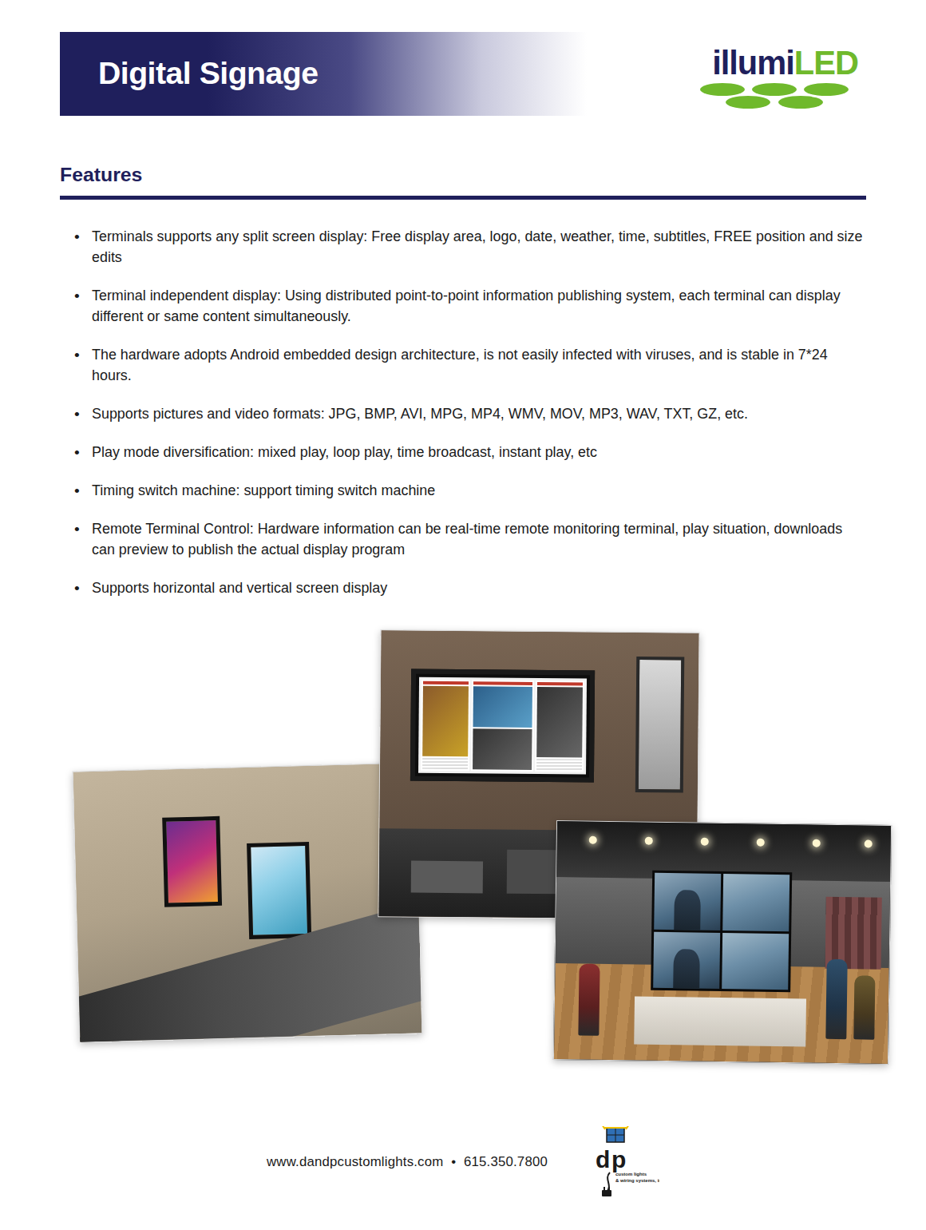Digital Signage
illumi LED
Features
Terminals supports any split screen display: Free display area, logo, date, weather, time, subtitles, FREE position and size edits
Terminal independent display: Using distributed point-to-point information publishing system, each terminal can display different or same content simultaneously.
The hardware adopts Android embedded design architecture, is not easily infected with viruses, and is stable in 7*24 hours.
Supports pictures and video formats: JPG, BMP, AVI, MPG, MP4, WMV, MOV, MP3, WAV, TXT, GZ, etc.
Play mode diversification: mixed play, loop play, time broadcast, instant play, etc
Timing switch machine: support timing switch machine
Remote Terminal Control: Hardware information can be real-time remote monitoring terminal, play situation, downloads can preview to publish the actual display program
Supports horizontal and vertical screen display
www.dandpcustomlights.com • 615.350.7800
d p custom lights & wiring systems, inc.